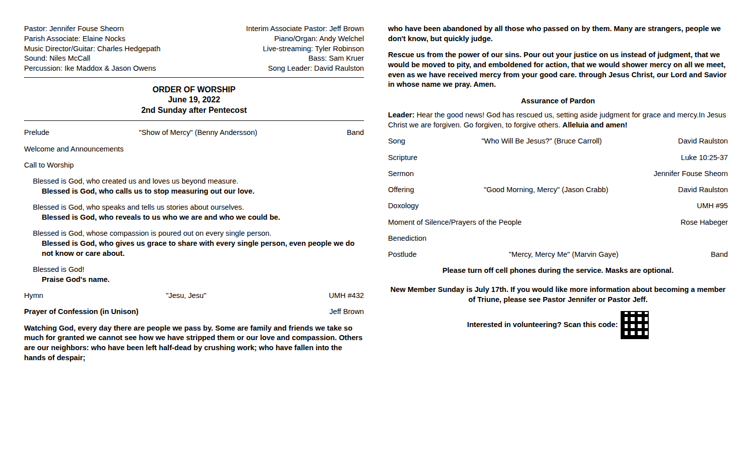Pastor: Jennifer Fouse Sheorn Interim Associate Pastor: Jeff Brown
Parish Associate: Elaine Nocks Piano/Organ: Andy Welchel
Music Director/Guitar: Charles Hedgepath Live-streaming: Tyler Robinson
Sound: Niles McCall Bass: Sam Kruer
Percussion: Ike Maddox & Jason Owens Song Leader: David Raulston
ORDER OF WORSHIP June 19, 2022 2nd Sunday after Pentecost
Prelude "Show of Mercy" (Benny Andersson) Band
Welcome and Announcements
Call to Worship
Blessed is God, who created us and loves us beyond measure. Blessed is God, who calls us to stop measuring out our love.
Blessed is God, who speaks and tells us stories about ourselves. Blessed is God, who reveals to us who we are and who we could be.
Blessed is God, whose compassion is poured out on every single person. Blessed is God, who gives us grace to share with every single person, even people we do not know or care about.
Blessed is God! Praise God's name.
Hymn "Jesu, Jesu" UMH #432
Prayer of Confession (in Unison) Jeff Brown
Watching God, every day there are people we pass by. Some are family and friends we take so much for granted we cannot see how we have stripped them or our love and compassion. Others are our neighbors: who have been left half-dead by crushing work; who have fallen into the hands of despair;
who have been abandoned by all those who passed on by them. Many are strangers, people we don't know, but quickly judge.
Rescue us from the power of our sins. Pour out your justice on us instead of judgment, that we would be moved to pity, and emboldened for action, that we would shower mercy on all we meet, even as we have received mercy from your good care. through Jesus Christ, our Lord and Savior in whose name we pray. Amen.
Assurance of Pardon
Leader: Hear the good news! God has rescued us, setting aside judgment for grace and mercy.In Jesus Christ we are forgiven. Go forgiven, to forgive others. Alleluia and amen!
Song "Who Will Be Jesus?" (Bruce Carroll) David Raulston
Scripture Luke 10:25-37
Sermon Jennifer Fouse Sheorn
Offering "Good Morning, Mercy" (Jason Crabb) David Raulston
Doxology UMH #95
Moment of Silence/Prayers of the People Rose Habeger
Benediction
Postlude "Mercy, Mercy Me" (Marvin Gaye) Band
Please turn off cell phones during the service. Masks are optional.
New Member Sunday is July 17th. If you would like more information about becoming a member of Triune, please see Pastor Jennifer or Pastor Jeff.
Interested in volunteering? Scan this code: